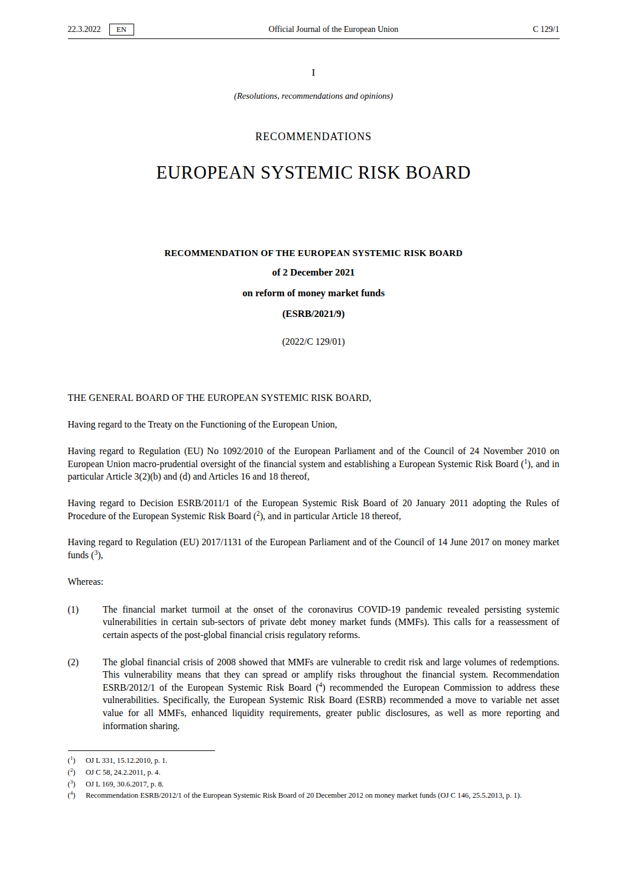22.3.2022 EN Official Journal of the European Union C 129/1
I
(Resolutions, recommendations and opinions)
RECOMMENDATIONS
EUROPEAN SYSTEMIC RISK BOARD
RECOMMENDATION OF THE EUROPEAN SYSTEMIC RISK BOARD
of 2 December 2021
on reform of money market funds
(ESRB/2021/9)
(2022/C 129/01)
THE GENERAL BOARD OF THE EUROPEAN SYSTEMIC RISK BOARD,
Having regard to the Treaty on the Functioning of the European Union,
Having regard to Regulation (EU) No 1092/2010 of the European Parliament and of the Council of 24 November 2010 on European Union macro-prudential oversight of the financial system and establishing a European Systemic Risk Board (1), and in particular Article 3(2)(b) and (d) and Articles 16 and 18 thereof,
Having regard to Decision ESRB/2011/1 of the European Systemic Risk Board of 20 January 2011 adopting the Rules of Procedure of the European Systemic Risk Board (2), and in particular Article 18 thereof,
Having regard to Regulation (EU) 2017/1131 of the European Parliament and of the Council of 14 June 2017 on money market funds (3),
Whereas:
(1) The financial market turmoil at the onset of the coronavirus COVID-19 pandemic revealed persisting systemic vulnerabilities in certain sub-sectors of private debt money market funds (MMFs). This calls for a reassessment of certain aspects of the post-global financial crisis regulatory reforms.
(2) The global financial crisis of 2008 showed that MMFs are vulnerable to credit risk and large volumes of redemptions. This vulnerability means that they can spread or amplify risks throughout the financial system. Recommendation ESRB/2012/1 of the European Systemic Risk Board (4) recommended the European Commission to address these vulnerabilities. Specifically, the European Systemic Risk Board (ESRB) recommended a move to variable net asset value for all MMFs, enhanced liquidity requirements, greater public disclosures, as well as more reporting and information sharing.
(1) OJ L 331, 15.12.2010, p. 1.
(2) OJ C 58, 24.2.2011, p. 4.
(3) OJ L 169, 30.6.2017, p. 8.
(4) Recommendation ESRB/2012/1 of the European Systemic Risk Board of 20 December 2012 on money market funds (OJ C 146, 25.5.2013, p. 1).